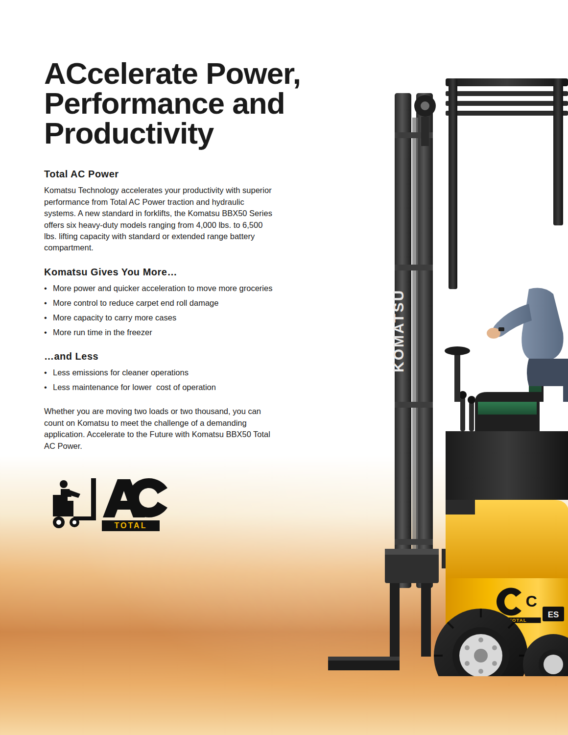Komatsu BBX50 Series electric forklift KOMATSU ES C TOTAL
ACcelerate Power,
Performance and
Productivity
Total AC Power
Komatsu Technology accelerates your productivity with superior performance from Total AC Power traction and hydraulic systems. A new standard in forklifts, the Komatsu BBX50 Series offers six heavy-duty models ranging from 4,000 lbs. to 6,500 lbs. lifting capacity with standard or extended range battery compartment.
Komatsu Gives You More…
More power and quicker acceleration to move more groceries
More control to reduce carpet end roll damage
More capacity to carry more cases
More run time in the freezer
…and Less
Less emissions for cleaner operations
Less maintenance for lower cost of operation
Whether you are moving two loads or two thousand, you can count on Komatsu to meet the challenge of a demanding application. Accelerate to the Future with Komatsu BBX50 Total AC Power.
Total AC TOTAL